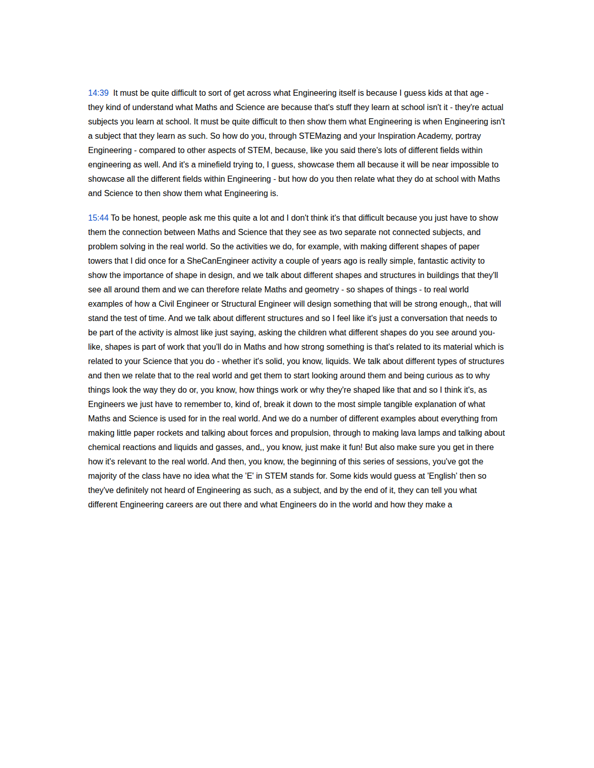14:39 It must be quite difficult to sort of get across what Engineering itself is because I guess kids at that age - they kind of understand what Maths and Science are because that's stuff they learn at school isn't it - they're actual subjects you learn at school. It must be quite difficult to then show them what Engineering is when Engineering isn't a subject that they learn as such. So how do you, through STEMazing and your Inspiration Academy, portray Engineering - compared to other aspects of STEM, because, like you said there's lots of different fields within engineering as well. And it's a minefield trying to, I guess, showcase them all because it will be near impossible to showcase all the different fields within Engineering - but how do you then relate what they do at school with Maths and Science to then show them what Engineering is.
15:44 To be honest, people ask me this quite a lot and I don't think it's that difficult because you just have to show them the connection between Maths and Science that they see as two separate not connected subjects, and problem solving in the real world. So the activities we do, for example, with making different shapes of paper towers that I did once for a SheCanEngineer activity a couple of years ago is really simple, fantastic activity to show the importance of shape in design, and we talk about different shapes and structures in buildings that they'll see all around them and we can therefore relate Maths and geometry - so shapes of things - to real world examples of how a Civil Engineer or Structural Engineer will design something that will be strong enough,, that will stand the test of time. And we talk about different structures and so I feel like it's just a conversation that needs to be part of the activity is almost like just saying, asking the children what different shapes do you see around you- like, shapes is part of work that you'll do in Maths and how strong something is that's related to its material which is related to your Science that you do - whether it's solid, you know, liquids. We talk about different types of structures and then we relate that to the real world and get them to start looking around them and being curious as to why things look the way they do or, you know, how things work or why they're shaped like that and so I think it's, as Engineers we just have to remember to, kind of, break it down to the most simple tangible explanation of what Maths and Science is used for in the real world. And we do a number of different examples about everything from making little paper rockets and talking about forces and propulsion, through to making lava lamps and talking about chemical reactions and liquids and gasses, and,, you know, just make it fun! But also make sure you get in there how it's relevant to the real world. And then, you know, the beginning of this series of sessions, you've got the majority of the class have no idea what the 'E' in STEM stands for. Some kids would guess at 'English' then so they've definitely not heard of Engineering as such, as a subject, and by the end of it, they can tell you what different Engineering careers are out there and what Engineers do in the world and how they make a